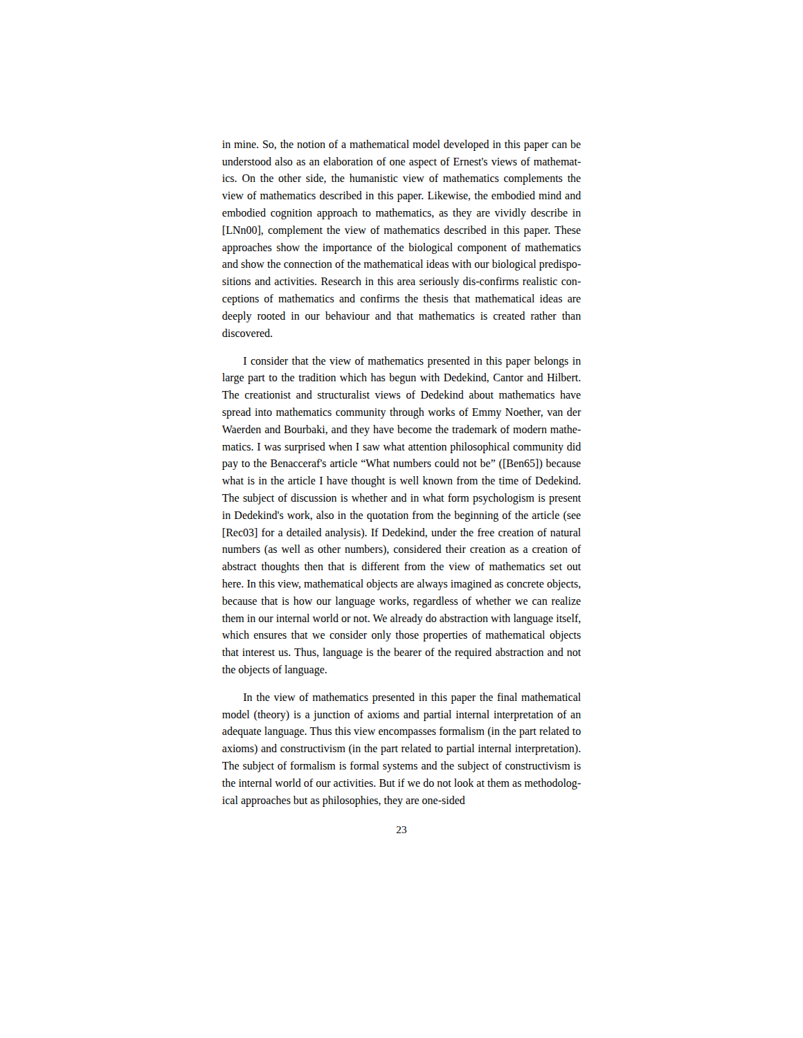in mine. So, the notion of a mathematical model developed in this paper can be understood also as an elaboration of one aspect of Ernest's views of mathematics. On the other side, the humanistic view of mathematics complements the view of mathematics described in this paper. Likewise, the embodied mind and embodied cognition approach to mathematics, as they are vividly describe in [LNn00], complement the view of mathematics described in this paper. These approaches show the importance of the biological component of mathematics and show the connection of the mathematical ideas with our biological predispositions and activities. Research in this area seriously dis-confirms realistic conceptions of mathematics and confirms the thesis that mathematical ideas are deeply rooted in our behaviour and that mathematics is created rather than discovered.
I consider that the view of mathematics presented in this paper belongs in large part to the tradition which has begun with Dedekind, Cantor and Hilbert. The creationist and structuralist views of Dedekind about mathematics have spread into mathematics community through works of Emmy Noether, van der Waerden and Bourbaki, and they have become the trademark of modern mathematics. I was surprised when I saw what attention philosophical community did pay to the Benacceraf's article “What numbers could not be” ([Ben65]) because what is in the article I have thought is well known from the time of Dedekind. The subject of discussion is whether and in what form psychologism is present in Dedekind's work, also in the quotation from the beginning of the article (see [Rec03] for a detailed analysis). If Dedekind, under the free creation of natural numbers (as well as other numbers), considered their creation as a creation of abstract thoughts then that is different from the view of mathematics set out here. In this view, mathematical objects are always imagined as concrete objects, because that is how our language works, regardless of whether we can realize them in our internal world or not. We already do abstraction with language itself, which ensures that we consider only those properties of mathematical objects that interest us. Thus, language is the bearer of the required abstraction and not the objects of language.
In the view of mathematics presented in this paper the final mathematical model (theory) is a junction of axioms and partial internal interpretation of an adequate language. Thus this view encompasses formalism (in the part related to axioms) and constructivism (in the part related to partial internal interpretation). The subject of formalism is formal systems and the subject of constructivism is the internal world of our activities. But if we do not look at them as methodological approaches but as philosophies, they are one-sided
23